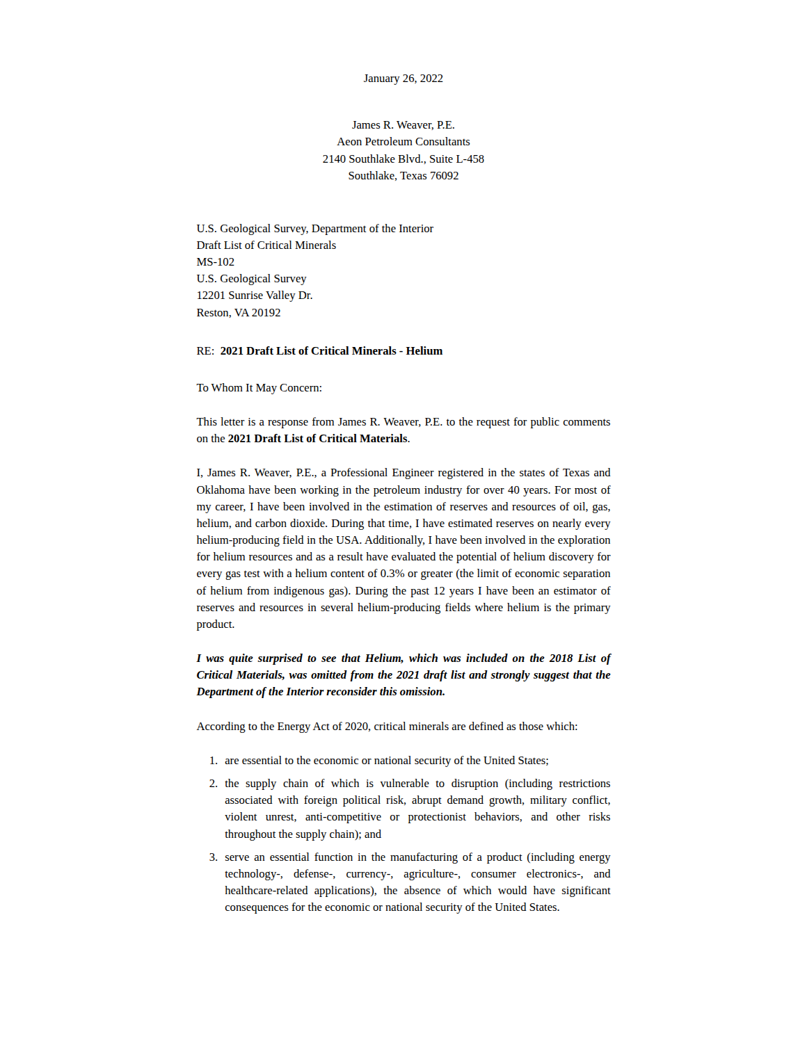January 26, 2022
James R. Weaver, P.E.
Aeon Petroleum Consultants
2140 Southlake Blvd., Suite L-458
Southlake, Texas 76092
U.S. Geological Survey, Department of the Interior
Draft List of Critical Minerals
MS-102
U.S. Geological Survey
12201 Sunrise Valley Dr.
Reston, VA 20192
RE: 2021 Draft List of Critical Minerals - Helium
To Whom It May Concern:
This letter is a response from James R. Weaver, P.E. to the request for public comments on the 2021 Draft List of Critical Materials.
I, James R. Weaver, P.E., a Professional Engineer registered in the states of Texas and Oklahoma have been working in the petroleum industry for over 40 years. For most of my career, I have been involved in the estimation of reserves and resources of oil, gas, helium, and carbon dioxide. During that time, I have estimated reserves on nearly every helium-producing field in the USA. Additionally, I have been involved in the exploration for helium resources and as a result have evaluated the potential of helium discovery for every gas test with a helium content of 0.3% or greater (the limit of economic separation of helium from indigenous gas). During the past 12 years I have been an estimator of reserves and resources in several helium-producing fields where helium is the primary product.
I was quite surprised to see that Helium, which was included on the 2018 List of Critical Materials, was omitted from the 2021 draft list and strongly suggest that the Department of the Interior reconsider this omission.
According to the Energy Act of 2020, critical minerals are defined as those which:
are essential to the economic or national security of the United States;
the supply chain of which is vulnerable to disruption (including restrictions associated with foreign political risk, abrupt demand growth, military conflict, violent unrest, anti-competitive or protectionist behaviors, and other risks throughout the supply chain); and
serve an essential function in the manufacturing of a product (including energy technology-, defense-, currency-, agriculture-, consumer electronics-, and healthcare-related applications), the absence of which would have significant consequences for the economic or national security of the United States.